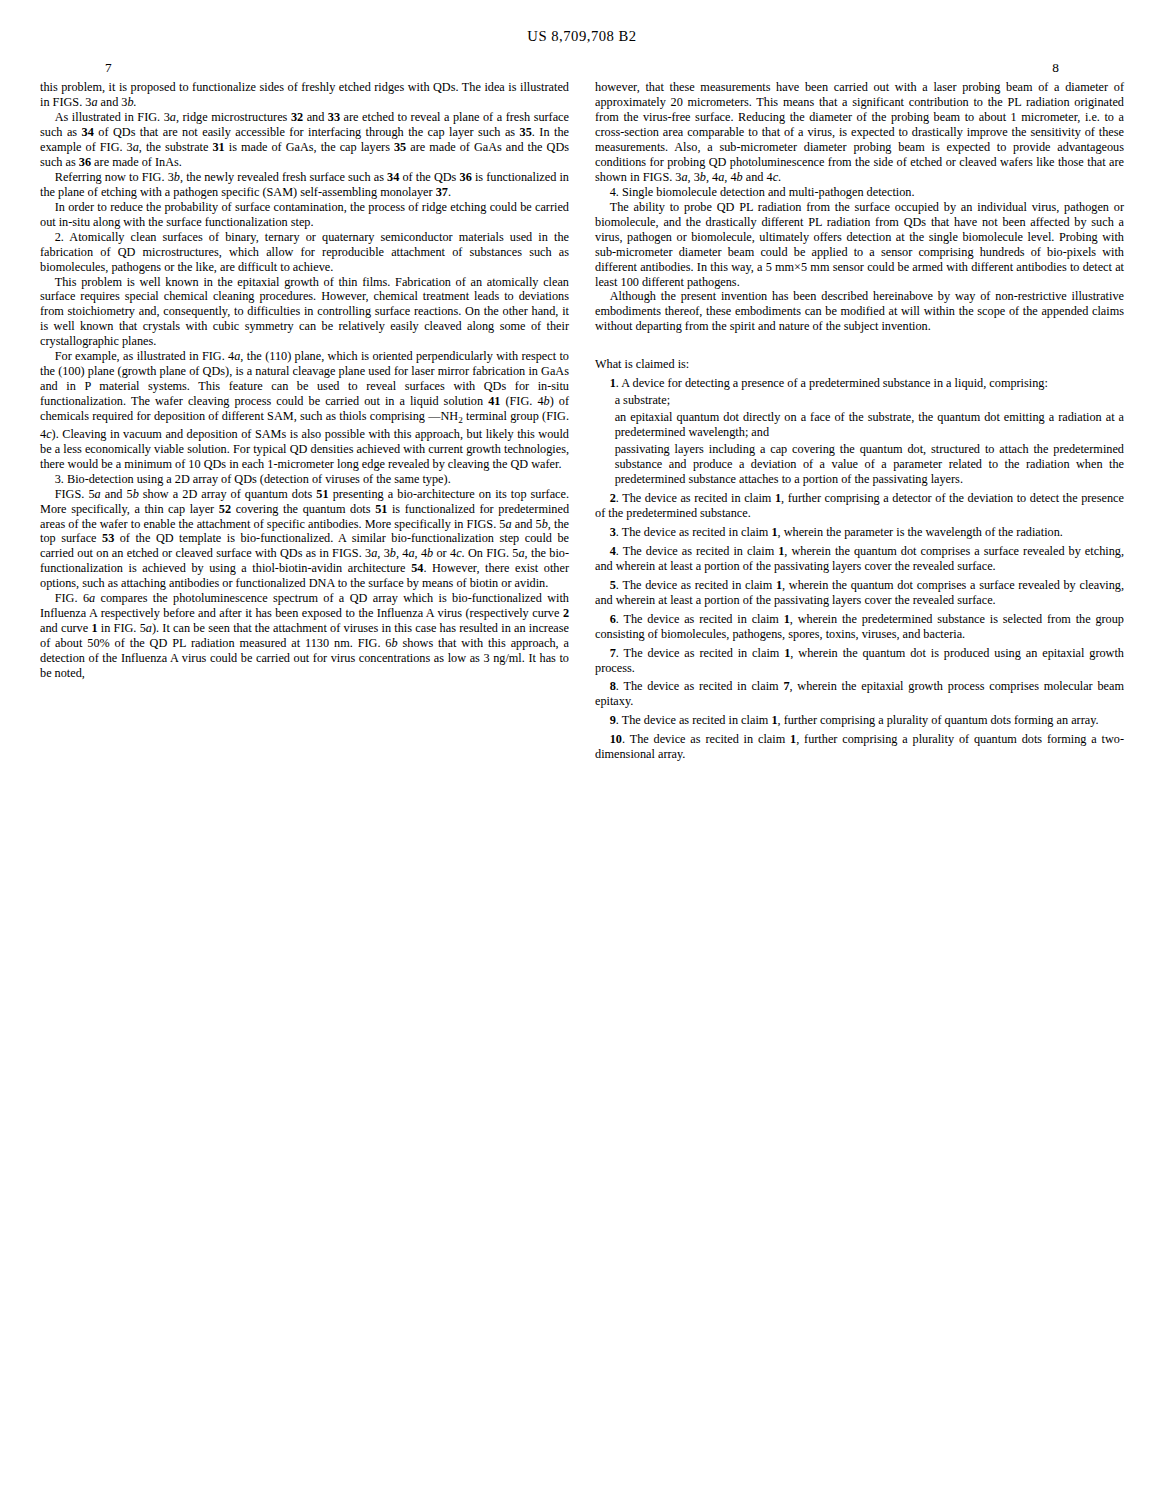US 8,709,708 B2
7 8
this problem, it is proposed to functionalize sides of freshly etched ridges with QDs. The idea is illustrated in FIGS. 3a and 3b.
As illustrated in FIG. 3a, ridge microstructures 32 and 33 are etched to reveal a plane of a fresh surface such as 34 of QDs that are not easily accessible for interfacing through the cap layer such as 35. In the example of FIG. 3a, the substrate 31 is made of GaAs, the cap layers 35 are made of GaAs and the QDs such as 36 are made of InAs.
Referring now to FIG. 3b, the newly revealed fresh surface such as 34 of the QDs 36 is functionalized in the plane of etching with a pathogen specific (SAM) self-assembling monolayer 37.
In order to reduce the probability of surface contamination, the process of ridge etching could be carried out in-situ along with the surface functionalization step.
2. Atomically clean surfaces of binary, ternary or quaternary semiconductor materials used in the fabrication of QD microstructures, which allow for reproducible attachment of substances such as biomolecules, pathogens or the like, are difficult to achieve.
This problem is well known in the epitaxial growth of thin films. Fabrication of an atomically clean surface requires special chemical cleaning procedures. However, chemical treatment leads to deviations from stoichiometry and, consequently, to difficulties in controlling surface reactions. On the other hand, it is well known that crystals with cubic symmetry can be relatively easily cleaved along some of their crystallographic planes.
For example, as illustrated in FIG. 4a, the (110) plane, which is oriented perpendicularly with respect to the (100) plane (growth plane of QDs), is a natural cleavage plane used for laser mirror fabrication in GaAs and in P material systems. This feature can be used to reveal surfaces with QDs for in-situ functionalization. The wafer cleaving process could be carried out in a liquid solution 41 (FIG. 4b) of chemicals required for deposition of different SAM, such as thiols comprising —NH2 terminal group (FIG. 4c). Cleaving in vacuum and deposition of SAMs is also possible with this approach, but likely this would be a less economically viable solution. For typical QD densities achieved with current growth technologies, there would be a minimum of 10 QDs in each 1-micrometer long edge revealed by cleaving the QD wafer.
3. Bio-detection using a 2D array of QDs (detection of viruses of the same type).
FIGS. 5a and 5b show a 2D array of quantum dots 51 presenting a bio-architecture on its top surface. More specifically, a thin cap layer 52 covering the quantum dots 51 is functionalized for predetermined areas of the wafer to enable the attachment of specific antibodies. More specifically in FIGS. 5a and 5b, the top surface 53 of the QD template is bio-functionalized. A similar bio-functionalization step could be carried out on an etched or cleaved surface with QDs as in FIGS. 3a, 3b, 4a, 4b or 4c. On FIG. 5a, the bio-functionalization is achieved by using a thiol-biotin-avidin architecture 54. However, there exist other options, such as attaching antibodies or functionalized DNA to the surface by means of biotin or avidin.
FIG. 6a compares the photoluminescence spectrum of a QD array which is bio-functionalized with Influenza A respectively before and after it has been exposed to the Influenza A virus (respectively curve 2 and curve 1 in FIG. 5a). It can be seen that the attachment of viruses in this case has resulted in an increase of about 50% of the QD PL radiation measured at 1130 nm. FIG. 6b shows that with this approach, a detection of the Influenza A virus could be carried out for virus concentrations as low as 3 ng/ml. It has to be noted,
however, that these measurements have been carried out with a laser probing beam of a diameter of approximately 20 micrometers. This means that a significant contribution to the PL radiation originated from the virus-free surface. Reducing the diameter of the probing beam to about 1 micrometer, i.e. to a cross-section area comparable to that of a virus, is expected to drastically improve the sensitivity of these measurements. Also, a sub-micrometer diameter probing beam is expected to provide advantageous conditions for probing QD photoluminescence from the side of etched or cleaved wafers like those that are shown in FIGS. 3a, 3b, 4a, 4b and 4c.
4. Single biomolecule detection and multi-pathogen detection.
The ability to probe QD PL radiation from the surface occupied by an individual virus, pathogen or biomolecule, and the drastically different PL radiation from QDs that have not been affected by such a virus, pathogen or biomolecule, ultimately offers detection at the single biomolecule level. Probing with sub-micrometer diameter beam could be applied to a sensor comprising hundreds of bio-pixels with different antibodies. In this way, a 5 mm×5 mm sensor could be armed with different antibodies to detect at least 100 different pathogens.
Although the present invention has been described hereinabove by way of non-restrictive illustrative embodiments thereof, these embodiments can be modified at will within the scope of the appended claims without departing from the spirit and nature of the subject invention.
What is claimed is:
1. A device for detecting a presence of a predetermined substance in a liquid, comprising:
a substrate;
an epitaxial quantum dot directly on a face of the substrate, the quantum dot emitting a radiation at a predetermined wavelength; and
passivating layers including a cap covering the quantum dot, structured to attach the predetermined substance and produce a deviation of a value of a parameter related to the radiation when the predetermined substance attaches to a portion of the passivating layers.
2. The device as recited in claim 1, further comprising a detector of the deviation to detect the presence of the predetermined substance.
3. The device as recited in claim 1, wherein the parameter is the wavelength of the radiation.
4. The device as recited in claim 1, wherein the quantum dot comprises a surface revealed by etching, and wherein at least a portion of the passivating layers cover the revealed surface.
5. The device as recited in claim 1, wherein the quantum dot comprises a surface revealed by cleaving, and wherein at least a portion of the passivating layers cover the revealed surface.
6. The device as recited in claim 1, wherein the predetermined substance is selected from the group consisting of biomolecules, pathogens, spores, toxins, viruses, and bacteria.
7. The device as recited in claim 1, wherein the quantum dot is produced using an epitaxial growth process.
8. The device as recited in claim 7, wherein the epitaxial growth process comprises molecular beam epitaxy.
9. The device as recited in claim 1, further comprising a plurality of quantum dots forming an array.
10. The device as recited in claim 1, further comprising a plurality of quantum dots forming a two-dimensional array.